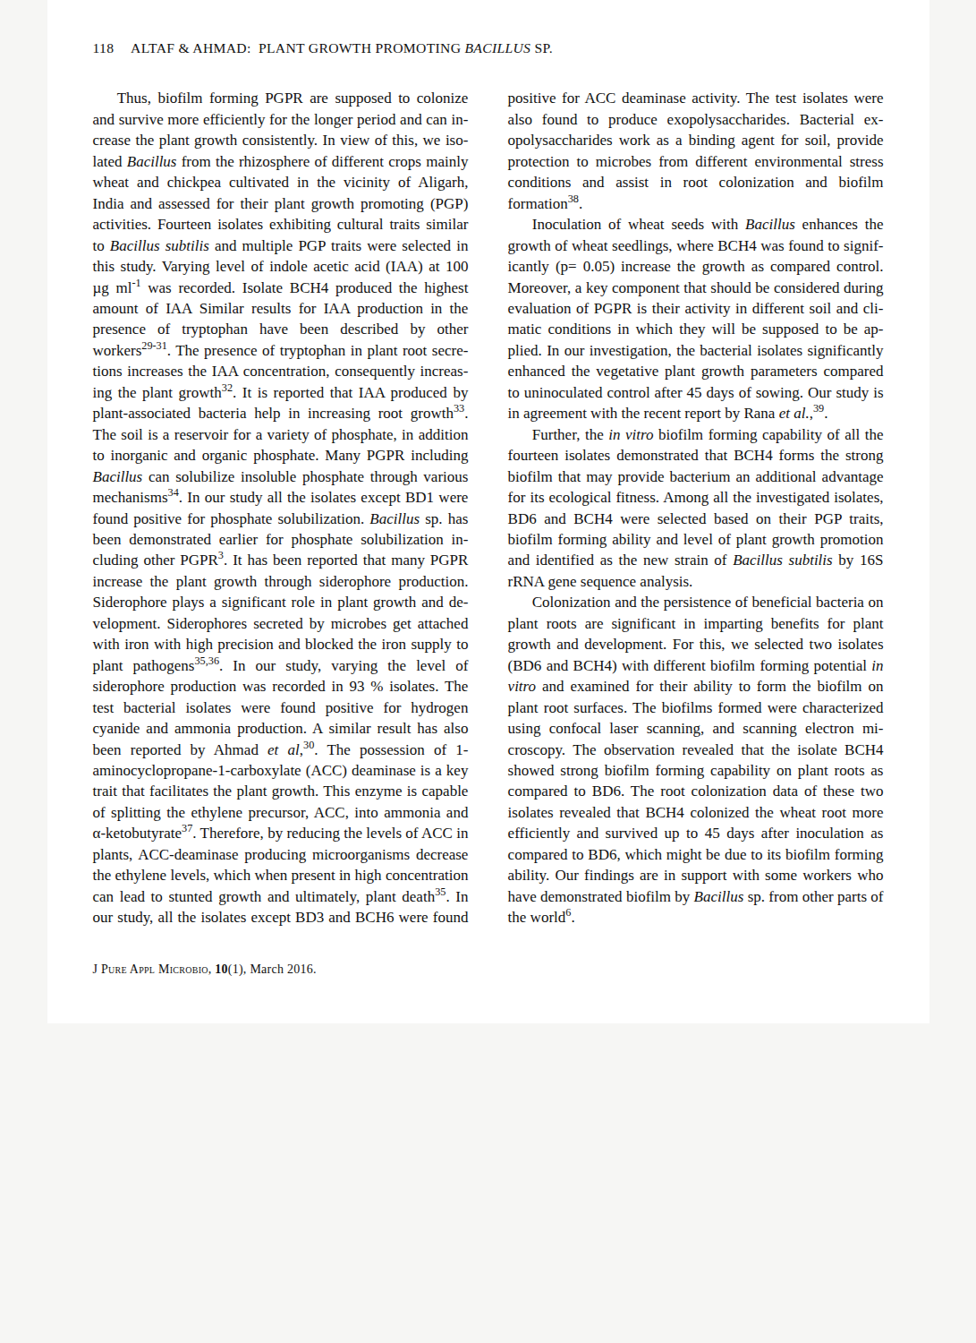118 Altaf & Ahmad: Plant Growth Promoting Bacillus sp.
Thus, biofilm forming PGPR are supposed to colonize and survive more efficiently for the longer period and can increase the plant growth consistently. In view of this, we isolated Bacillus from the rhizosphere of different crops mainly wheat and chickpea cultivated in the vicinity of Aligarh, India and assessed for their plant growth promoting (PGP) activities. Fourteen isolates exhibiting cultural traits similar to Bacillus subtilis and multiple PGP traits were selected in this study. Varying level of indole acetic acid (IAA) at 100 µg ml-1 was recorded. Isolate BCH4 produced the highest amount of IAA Similar results for IAA production in the presence of tryptophan have been described by other workers29-31. The presence of tryptophan in plant root secretions increases the IAA concentration, consequently increasing the plant growth32. It is reported that IAA produced by plant-associated bacteria help in increasing root growth33. The soil is a reservoir for a variety of phosphate, in addition to inorganic and organic phosphate. Many PGPR including Bacillus can solubilize insoluble phosphate through various mechanisms34. In our study all the isolates except BD1 were found positive for phosphate solubilization. Bacillus sp. has been demonstrated earlier for phosphate solubilization including other PGPR3. It has been reported that many PGPR increase the plant growth through siderophore production. Siderophore plays a significant role in plant growth and development. Siderophores secreted by microbes get attached with iron with high precision and blocked the iron supply to plant pathogens35,36. In our study, varying the level of siderophore production was recorded in 93 % isolates. The test bacterial isolates were found positive for hydrogen cyanide and ammonia production. A similar result has also been reported by Ahmad et al,30. The possession of 1-aminocyclopropane-1-carboxylate (ACC) deaminase is a key trait that facilitates the plant growth. This enzyme is capable of splitting the ethylene precursor, ACC, into ammonia and α-ketobutyrate37. Therefore, by reducing the levels of ACC in plants, ACC-deaminase producing microorganisms decrease the ethylene levels, which when present in high concentration can lead to stunted growth and ultimately, plant death35. In our study, all the isolates except BD3 and BCH6 were found positive for ACC deaminase activity. The test isolates were also found to produce exopolysaccharides. Bacterial exopolysaccharides work as a binding agent for soil, provide protection to microbes from different environmental stress conditions and assist in root colonization and biofilm formation38.
Inoculation of wheat seeds with Bacillus enhances the growth of wheat seedlings, where BCH4 was found to significantly (p= 0.05) increase the growth as compared control. Moreover, a key component that should be considered during evaluation of PGPR is their activity in different soil and climatic conditions in which they will be supposed to be applied. In our investigation, the bacterial isolates significantly enhanced the vegetative plant growth parameters compared to uninoculated control after 45 days of sowing. Our study is in agreement with the recent report by Rana et al.,39.
Further, the in vitro biofilm forming capability of all the fourteen isolates demonstrated that BCH4 forms the strong biofilm that may provide bacterium an additional advantage for its ecological fitness. Among all the investigated isolates, BD6 and BCH4 were selected based on their PGP traits, biofilm forming ability and level of plant growth promotion and identified as the new strain of Bacillus subtilis by 16S rRNA gene sequence analysis.
Colonization and the persistence of beneficial bacteria on plant roots are significant in imparting benefits for plant growth and development. For this, we selected two isolates (BD6 and BCH4) with different biofilm forming potential in vitro and examined for their ability to form the biofilm on plant root surfaces. The biofilms formed were characterized using confocal laser scanning, and scanning electron microscopy. The observation revealed that the isolate BCH4 showed strong biofilm forming capability on plant roots as compared to BD6. The root colonization data of these two isolates revealed that BCH4 colonized the wheat root more efficiently and survived up to 45 days after inoculation as compared to BD6, which might be due to its biofilm forming ability. Our findings are in support with some workers who have demonstrated biofilm by Bacillus sp. from other parts of the world6.
J Pure Appl Microbio, 10(1), March 2016.